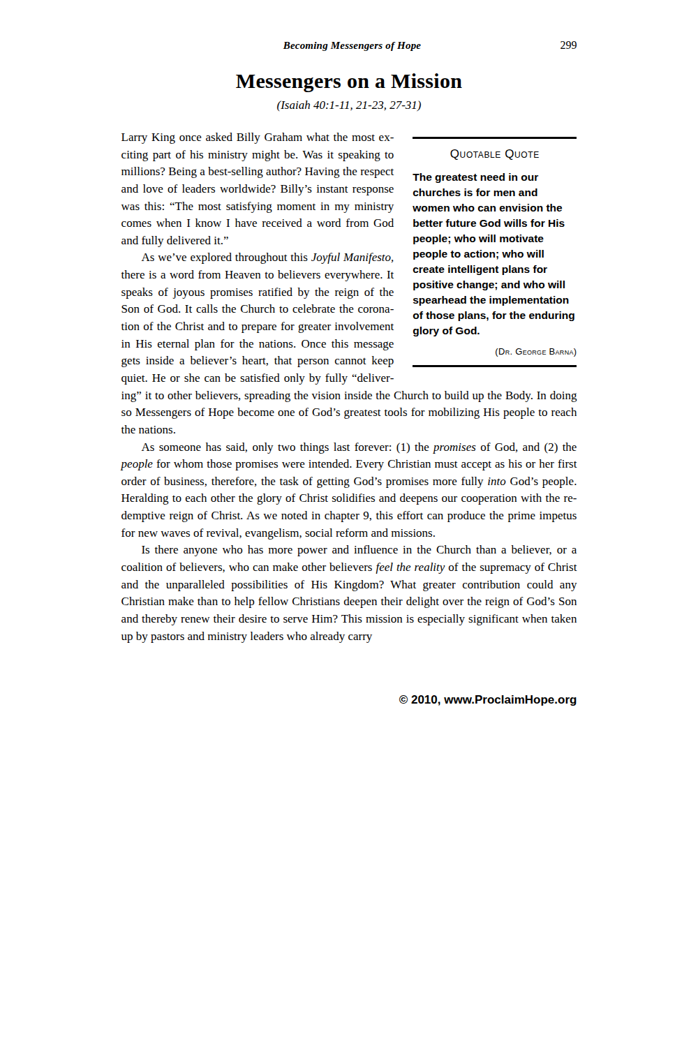Becoming Messengers of Hope 299
Messengers on a Mission
(Isaiah 40:1-11, 21-23, 27-31)
Quotable Quote
The greatest need in our churches is for men and women who can envision the better future God wills for His people; who will motivate people to action; who will create intelligent plans for positive change; and who will spearhead the implementation of those plans, for the enduring glory of God.
(Dr. George Barna)
Larry King once asked Billy Graham what the most exciting part of his ministry might be. Was it speaking to millions? Being a best-selling author? Having the respect and love of leaders worldwide? Billy’s instant response was this: “The most satisfying moment in my ministry comes when I know I have received a word from God and fully delivered it.”
As we’ve explored throughout this Joyful Manifesto, there is a word from Heaven to believers everywhere. It speaks of joyous promises ratified by the reign of the Son of God. It calls the Church to celebrate the coronation of the Christ and to prepare for greater involvement in His eternal plan for the nations. Once this message gets inside a believer’s heart, that person cannot keep quiet. He or she can be satisfied only by fully “delivering” it to other believers, spreading the vision inside the Church to build up the Body. In doing so Messengers of Hope become one of God’s greatest tools for mobilizing His people to reach the nations.
As someone has said, only two things last forever: (1) the promises of God, and (2) the people for whom those promises were intended. Every Christian must accept as his or her first order of business, therefore, the task of getting God’s promises more fully into God’s people. Heralding to each other the glory of Christ solidifies and deepens our cooperation with the redemptive reign of Christ. As we noted in chapter 9, this effort can produce the prime impetus for new waves of revival, evangelism, social reform and missions.
Is there anyone who has more power and influence in the Church than a believer, or a coalition of believers, who can make other believers feel the reality of the supremacy of Christ and the unparalleled possibilities of His Kingdom? What greater contribution could any Christian make than to help fellow Christians deepen their delight over the reign of God’s Son and thereby renew their desire to serve Him? This mission is especially significant when taken up by pastors and ministry leaders who already carry
© 2010, www.ProclaimHope.org